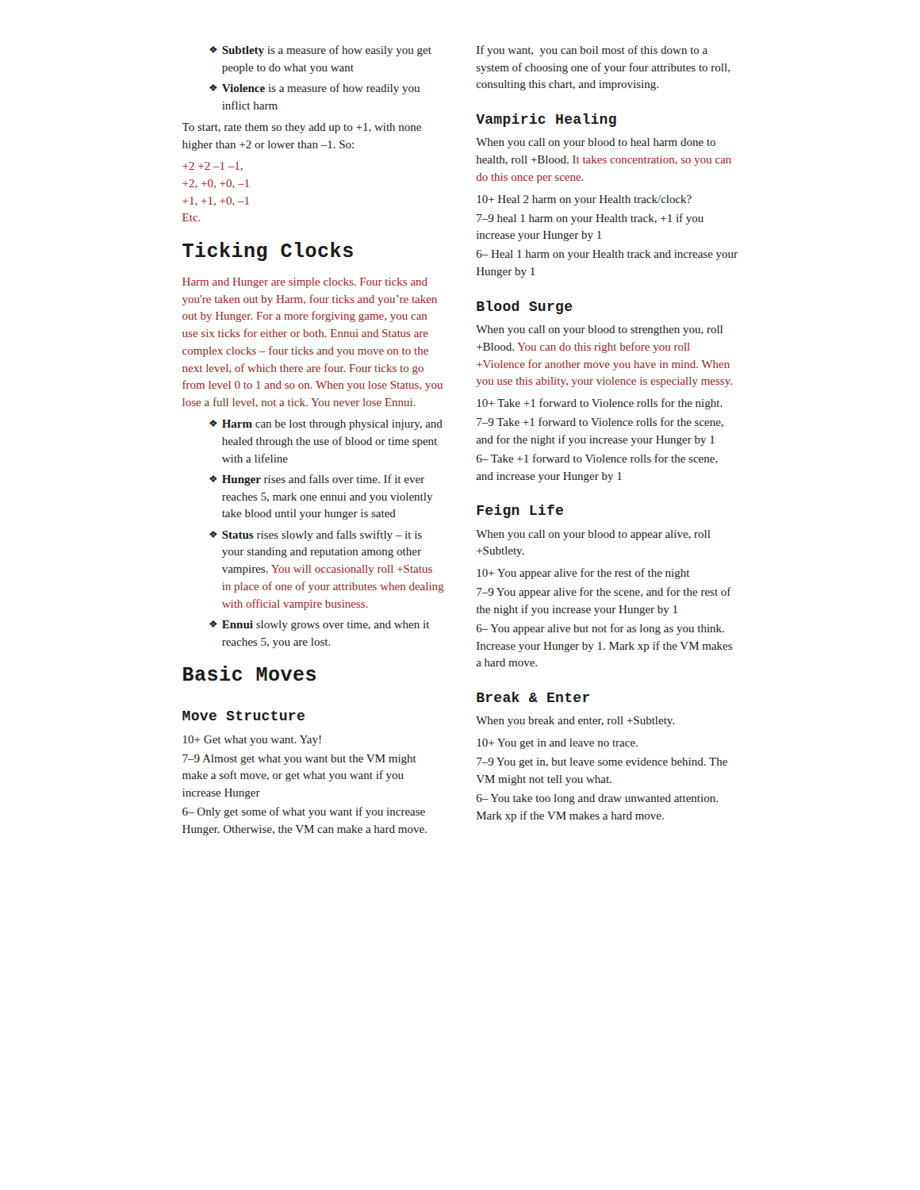Subtlety is a measure of how easily you get people to do what you want
Violence is a measure of how readily you inflict harm
To start, rate them so they add up to +1, with none higher than +2 or lower than –1. So:
+2 +2 –1 –1,
+2, +0, +0, –1
+1, +1, +0, –1
Etc.
Ticking Clocks
Harm and Hunger are simple clocks. Four ticks and you're taken out by Harm, four ticks and you’re taken out by Hunger. For a more forgiving game, you can use six ticks for either or both. Ennui and Status are complex clocks – four ticks and you move on to the next level, of which there are four. Four ticks to go from level 0 to 1 and so on. When you lose Status, you lose a full level, not a tick. You never lose Ennui.
Harm can be lost through physical injury, and healed through the use of blood or time spent with a lifeline
Hunger rises and falls over time. If it ever reaches 5, mark one ennui and you violently take blood until your hunger is sated
Status rises slowly and falls swiftly – it is your standing and reputation among other vampires. You will occasionally roll +Status in place of one of your attributes when dealing with official vampire business.
Ennui slowly grows over time, and when it reaches 5, you are lost.
Basic Moves
Move Structure
10+ Get what you want. Yay!
7–9 Almost get what you want but the VM might make a soft move, or get what you want if you increase Hunger
6– Only get some of what you want if you increase Hunger. Otherwise, the VM can make a hard move.
If you want, you can boil most of this down to a system of choosing one of your four attributes to roll, consulting this chart, and improvising.
Vampiric Healing
When you call on your blood to heal harm done to health, roll +Blood. It takes concentration, so you can do this once per scene.
10+ Heal 2 harm on your Health track/clock?
7–9 heal 1 harm on your Health track, +1 if you increase your Hunger by 1
6– Heal 1 harm on your Health track and increase your Hunger by 1
Blood Surge
When you call on your blood to strengthen you, roll +Blood. You can do this right before you roll +Violence for another move you have in mind. When you use this ability, your violence is especially messy.
10+ Take +1 forward to Violence rolls for the night.
7–9 Take +1 forward to Violence rolls for the scene, and for the night if you increase your Hunger by 1
6– Take +1 forward to Violence rolls for the scene, and increase your Hunger by 1
Feign Life
When you call on your blood to appear alive, roll +Subtlety.
10+ You appear alive for the rest of the night
7–9 You appear alive for the scene, and for the rest of the night if you increase your Hunger by 1
6– You appear alive but not for as long as you think. Increase your Hunger by 1. Mark xp if the VM makes a hard move.
Break & Enter
When you break and enter, roll +Subtlety.
10+ You get in and leave no trace.
7–9 You get in, but leave some evidence behind. The VM might not tell you what.
6– You take too long and draw unwanted attention. Mark xp if the VM makes a hard move.